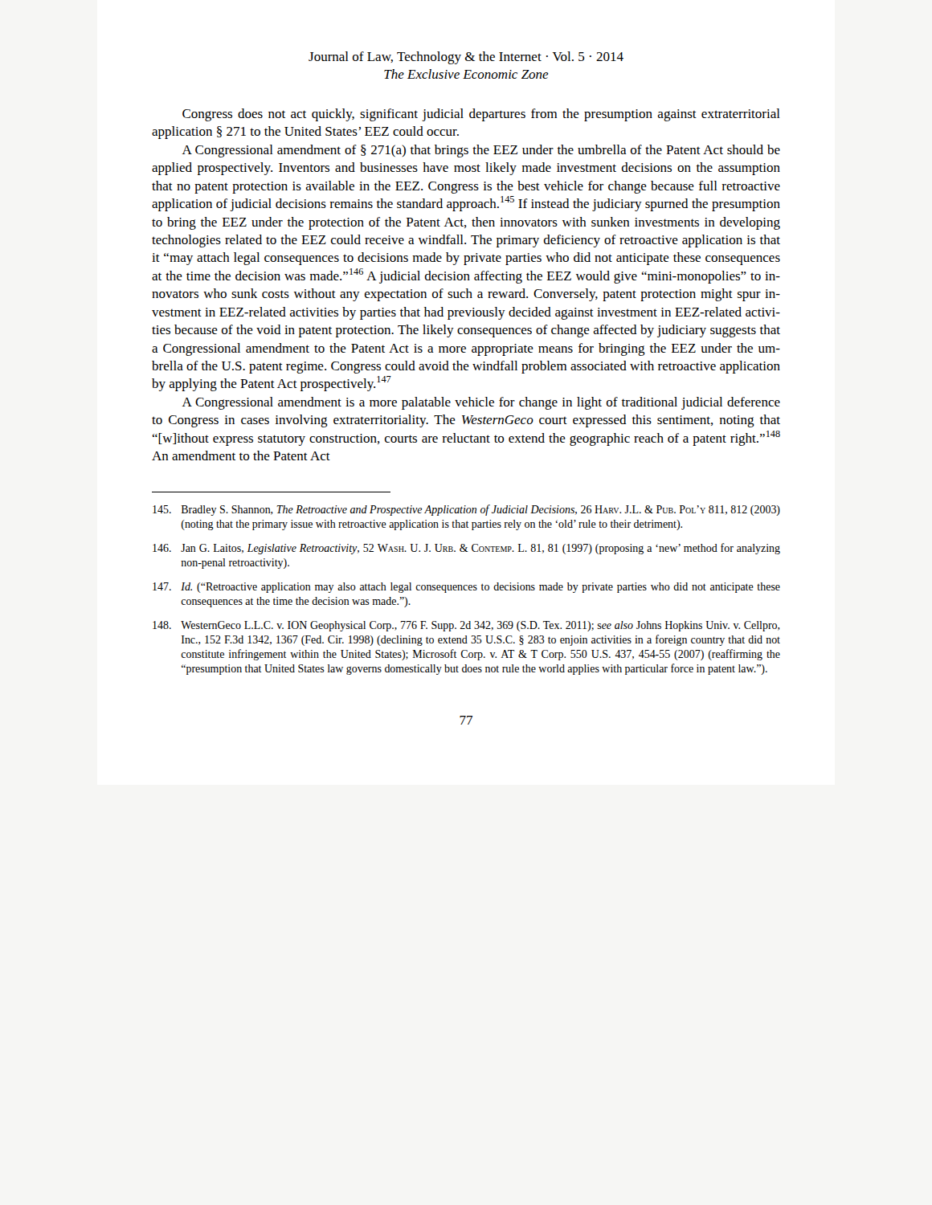Journal of Law, Technology & the Internet · Vol. 5 · 2014 The Exclusive Economic Zone
Congress does not act quickly, significant judicial departures from the presumption against extraterritorial application § 271 to the United States’ EEZ could occur.
A Congressional amendment of § 271(a) that brings the EEZ under the umbrella of the Patent Act should be applied prospectively. Inventors and businesses have most likely made investment decisions on the assumption that no patent protection is available in the EEZ. Congress is the best vehicle for change because full retroactive application of judicial decisions remains the standard approach.145 If instead the judiciary spurned the presumption to bring the EEZ under the protection of the Patent Act, then innovators with sunken investments in developing technologies related to the EEZ could receive a windfall. The primary deficiency of retroactive application is that it “may attach legal consequences to decisions made by private parties who did not anticipate these consequences at the time the decision was made.”146 A judicial decision affecting the EEZ would give “mini-monopolies” to innovators who sunk costs without any expectation of such a reward. Conversely, patent protection might spur investment in EEZ-related activities by parties that had previously decided against investment in EEZ-related activities because of the void in patent protection. The likely consequences of change affected by judiciary suggests that a Congressional amendment to the Patent Act is a more appropriate means for bringing the EEZ under the umbrella of the U.S. patent regime. Congress could avoid the windfall problem associated with retroactive application by applying the Patent Act prospectively.147
A Congressional amendment is a more palatable vehicle for change in light of traditional judicial deference to Congress in cases involving extraterritoriality. The WesternGeco court expressed this sentiment, noting that “[w]ithout express statutory construction, courts are reluctant to extend the geographic reach of a patent right.”148 An amendment to the Patent Act
145. Bradley S. Shannon, The Retroactive and Prospective Application of Judicial Decisions, 26 Harv. J.L. & Pub. Pol’y 811, 812 (2003) (noting that the primary issue with retroactive application is that parties rely on the ‘old’ rule to their detriment).
146. Jan G. Laitos, Legislative Retroactivity, 52 Wash. U. J. Urb. & Contemp. L. 81, 81 (1997) (proposing a ‘new’ method for analyzing non-penal retroactivity).
147. Id. (“Retroactive application may also attach legal consequences to decisions made by private parties who did not anticipate these consequences at the time the decision was made.”).
148. WesternGeco L.L.C. v. ION Geophysical Corp., 776 F. Supp. 2d 342, 369 (S.D. Tex. 2011); see also Johns Hopkins Univ. v. Cellpro, Inc., 152 F.3d 1342, 1367 (Fed. Cir. 1998) (declining to extend 35 U.S.C. § 283 to enjoin activities in a foreign country that did not constitute infringement within the United States); Microsoft Corp. v. AT & T Corp. 550 U.S. 437, 454-55 (2007) (reaffirming the “presumption that United States law governs domestically but does not rule the world applies with particular force in patent law.”).
77